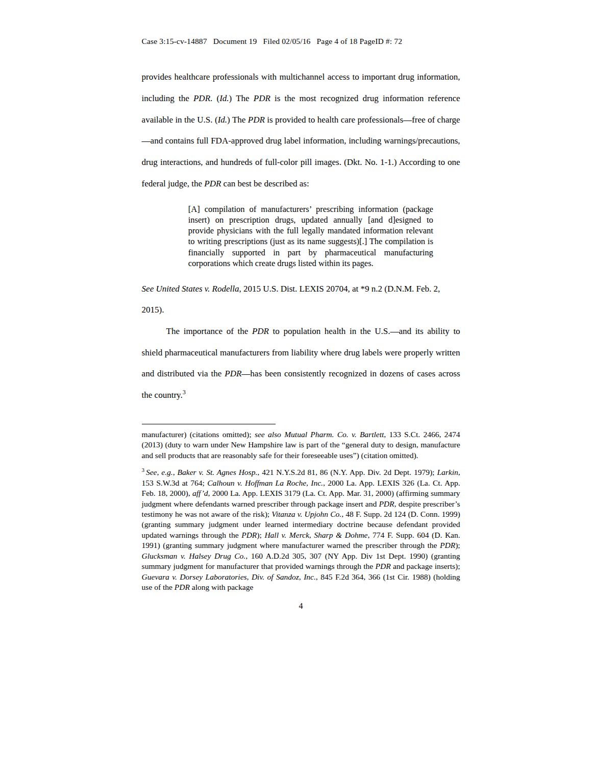Case 3:15-cv-14887 Document 19 Filed 02/05/16 Page 4 of 18 PageID #: 72
provides healthcare professionals with multichannel access to important drug information, including the PDR. (Id.) The PDR is the most recognized drug information reference available in the U.S. (Id.) The PDR is provided to health care professionals—free of charge—and contains full FDA-approved drug label information, including warnings/precautions, drug interactions, and hundreds of full-color pill images. (Dkt. No. 1-1.) According to one federal judge, the PDR can best be described as:
[A] compilation of manufacturers’ prescribing information (package insert) on prescription drugs, updated annually [and d]esigned to provide physicians with the full legally mandated information relevant to writing prescriptions (just as its name suggests)[.] The compilation is financially supported in part by pharmaceutical manufacturing corporations which create drugs listed within its pages.
See United States v. Rodella, 2015 U.S. Dist. LEXIS 20704, at *9 n.2 (D.N.M. Feb. 2, 2015).
The importance of the PDR to population health in the U.S.—and its ability to shield pharmaceutical manufacturers from liability where drug labels were properly written and distributed via the PDR—has been consistently recognized in dozens of cases across the country.3
manufacturer) (citations omitted); see also Mutual Pharm. Co. v. Bartlett, 133 S.Ct. 2466, 2474 (2013) (duty to warn under New Hampshire law is part of the “general duty to design, manufacture and sell products that are reasonably safe for their foreseeable uses”) (citation omitted).
3 See, e.g., Baker v. St. Agnes Hosp., 421 N.Y.S.2d 81, 86 (N.Y. App. Div. 2d Dept. 1979); Larkin, 153 S.W.3d at 764; Calhoun v. Hoffman La Roche, Inc., 2000 La. App. LEXIS 326 (La. Ct. App. Feb. 18, 2000), aff’d, 2000 La. App. LEXIS 3179 (La. Ct. App. Mar. 31, 2000) (affirming summary judgment where defendants warned prescriber through package insert and PDR, despite prescriber’s testimony he was not aware of the risk); Vitanza v. Upjohn Co., 48 F. Supp. 2d 124 (D. Conn. 1999) (granting summary judgment under learned intermediary doctrine because defendant provided updated warnings through the PDR); Hall v. Merck, Sharp & Dohme, 774 F. Supp. 604 (D. Kan. 1991) (granting summary judgment where manufacturer warned the prescriber through the PDR); Glucksman v. Halsey Drug Co., 160 A.D.2d 305, 307 (NY App. Div 1st Dept. 1990) (granting summary judgment for manufacturer that provided warnings through the PDR and package inserts); Guevara v. Dorsey Laboratories, Div. of Sandoz, Inc., 845 F.2d 364, 366 (1st Cir. 1988) (holding use of the PDR along with package
4